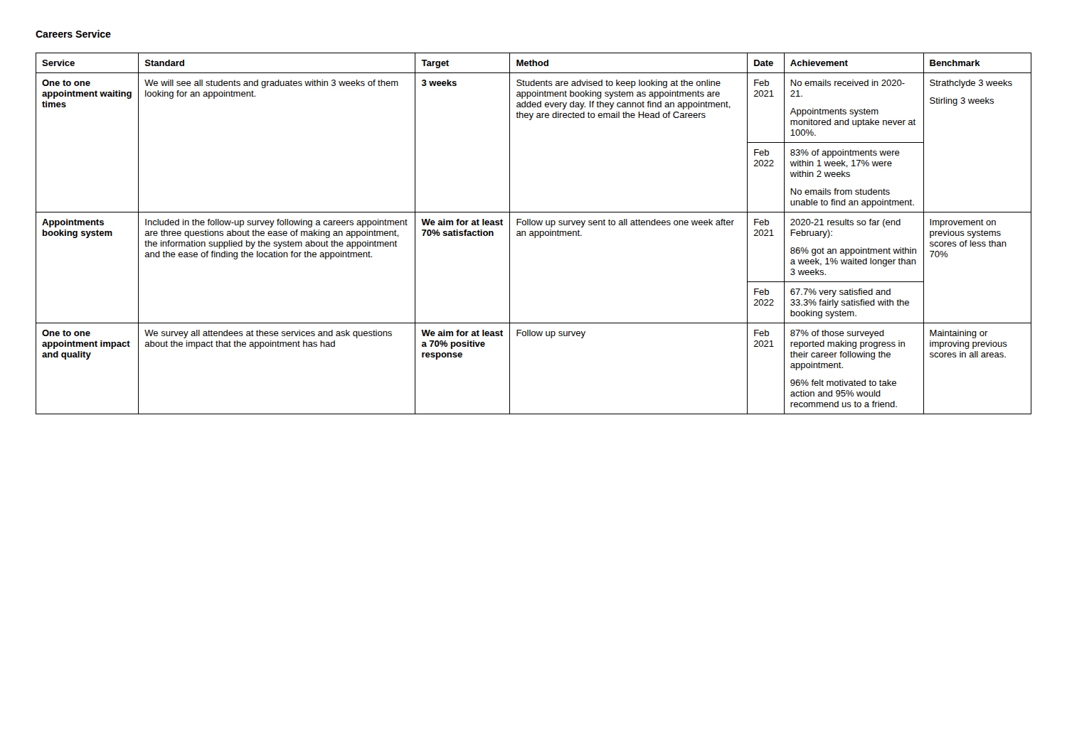Careers Service
| Service | Standard | Target | Method | Date | Achievement | Benchmark |
| --- | --- | --- | --- | --- | --- | --- |
| One to one appointment waiting times | We will see all students and graduates within 3 weeks of them looking for an appointment. | 3 weeks | Students are advised to keep looking at the online appointment booking system as appointments are added every day. If they cannot find an appointment, they are directed to email the Head of Careers | Feb 2021 | No emails received in 2020-21. Appointments system monitored and uptake never at 100%. | Strathclyde 3 weeks Stirling 3 weeks |
| Feb 2022 | 83% of appointments were within 1 week, 17% were within 2 weeks No emails from students unable to find an appointment. |
| Appointments booking system | Included in the follow-up survey following a careers appointment are three questions about the ease of making an appointment, the information supplied by the system about the appointment and the ease of finding the location for the appointment. | We aim for at least 70% satisfaction | Follow up survey sent to all attendees one week after an appointment. | Feb 2021 | 2020-21 results so far (end February): 86% got an appointment within a week, 1% waited longer than 3 weeks. | Improvement on previous systems scores of less than 70% |
| Feb 2022 | 67.7% very satisfied and 33.3% fairly satisfied with the booking system. |
| One to one appointment impact and quality | We survey all attendees at these services and ask questions about the impact that the appointment has had | We aim for at least a 70% positive response | Follow up survey | Feb 2021 | 87% of those surveyed reported making progress in their career following the appointment. 96% felt motivated to take action and 95% would recommend us to a friend. | Maintaining or improving previous scores in all areas. |